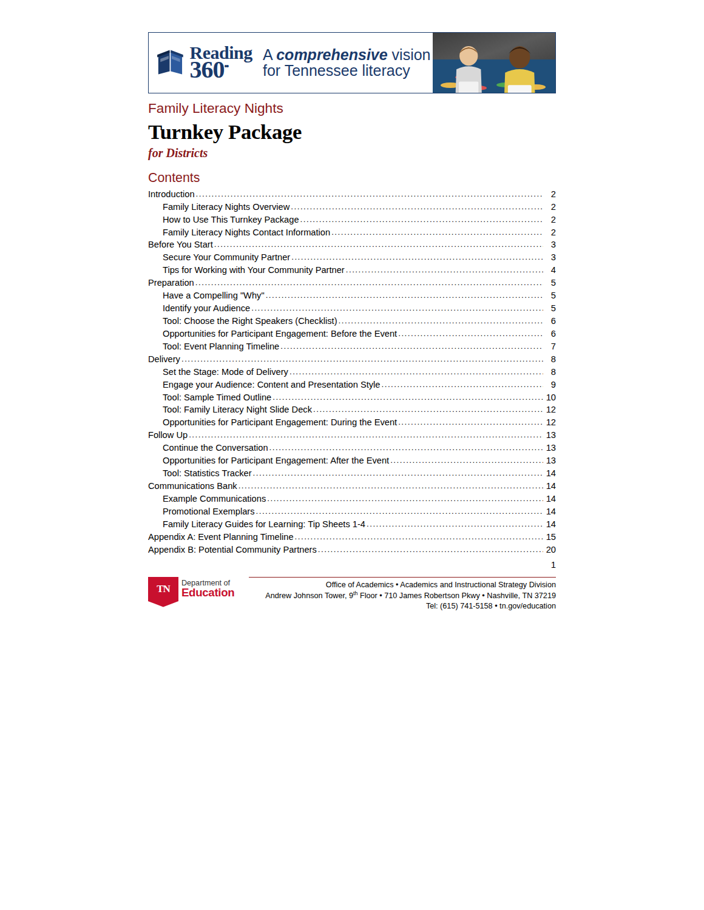Reading 360••
A comprehensive vision
for Tennessee literacy
Family Literacy Nights
Turnkey Package
for Districts
Contents
Introduction.......................................................................................................................................................... 2
Family Literacy Nights Overview......................................................................................................................... 2
How to Use This Turnkey Package..................................................................................................................... 2
Family Literacy Nights Contact Information....................................................................................................... 2
Before You Start.................................................................................................................................................. 3
Secure Your Community Partner......................................................................................................................... 3
Tips for Working with Your Community Partner................................................................................................. 4
Preparation......................................................................................................................................................... 5
Have a Compelling "Why"................................................................................................................................. 5
Identify your Audience..................................................................................................................................... 5
Tool: Choose the Right Speakers (Checklist)....................................................................................................... 6
Opportunities for Participant Engagement: Before the Event......................................................................... 6
Tool: Event Planning Timeline............................................................................................................................. 7
Delivery................................................................................................................................................................. 8
Set the Stage: Mode of Delivery........................................................................................................................... 8
Engage your Audience: Content and Presentation Style................................................................................. 9
Tool: Sample Timed Outline................................................................................................................................. 10
Tool: Family Literacy Night Slide Deck................................................................................................................. 12
Opportunities for Participant Engagement: During the Event....................................................................... 12
Follow Up............................................................................................................................................................. 13
Continue the Conversation................................................................................................................................. 13
Opportunities for Participant Engagement: After the Event........................................................................... 13
Tool: Statistics Tracker......................................................................................................................................... 14
Communications Bank....................................................................................................................................... 14
Example Communications................................................................................................................................... 14
Promotional Exemplars....................................................................................................................................... 14
Family Literacy Guides for Learning: Tip Sheets 1-4......................................................................................... 14
Appendix A: Event Planning Timeline............................................................................................................. 15
Appendix B: Potential Community Partners..................................................................................................... 20
1
TN
Department of Education
Office of Academics • Academics and Instructional Strategy Division
Andrew Johnson Tower, 9th Floor • 710 James Robertson Pkwy • Nashville, TN 37219
Tel: (615) 741-5158 • tn.gov/education